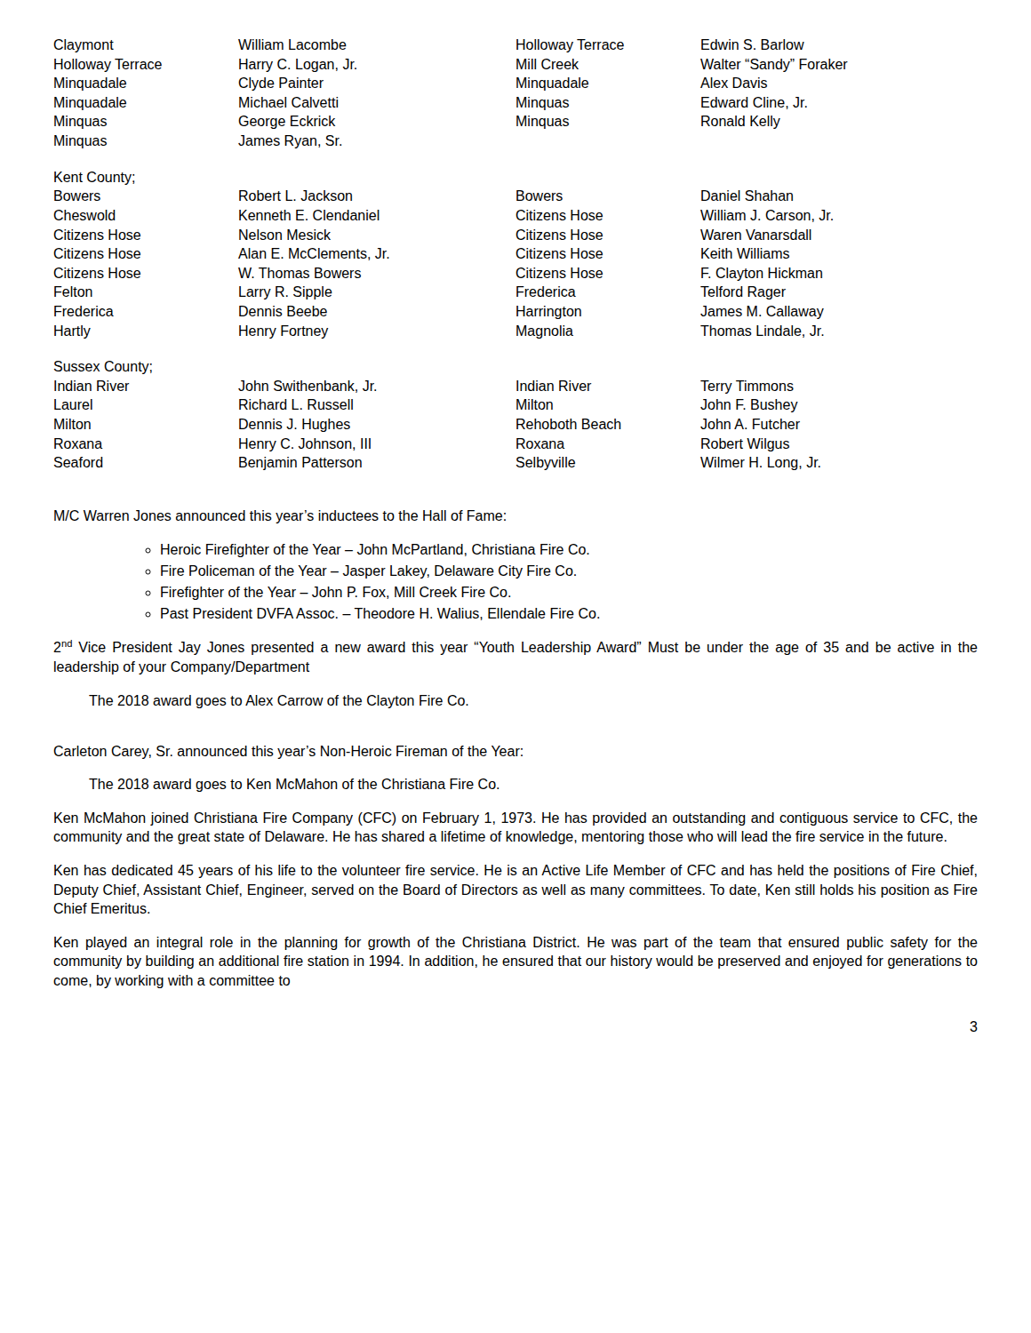| Claymont | William Lacombe | Holloway Terrace | Edwin S. Barlow |
| Holloway Terrace | Harry C. Logan, Jr. | Mill Creek | Walter “Sandy” Foraker |
| Minquadale | Clyde Painter | Minquadale | Alex Davis |
| Minquadale | Michael Calvetti | Minquas | Edward Cline, Jr. |
| Minquas | George Eckrick | Minquas | Ronald Kelly |
| Minquas | James Ryan, Sr. | | |
| Kent County; |
| Bowers | Robert L. Jackson | Bowers | Daniel Shahan |
| Cheswold | Kenneth E. Clendaniel | Citizens Hose | William J. Carson, Jr. |
| Citizens Hose | Nelson Mesick | Citizens Hose | Waren Vanarsdall |
| Citizens Hose | Alan E. McClements, Jr. | Citizens Hose | Keith Williams |
| Citizens Hose | W. Thomas Bowers | Citizens Hose | F. Clayton Hickman |
| Felton | Larry R. Sipple | Frederica | Telford Rager |
| Frederica | Dennis Beebe | Harrington | James M. Callaway |
| Hartly | Henry Fortney | Magnolia | Thomas Lindale, Jr. |
| Sussex County; |
| Indian River | John Swithenbank, Jr. | Indian River | Terry Timmons |
| Laurel | Richard L. Russell | Milton | John F. Bushey |
| Milton | Dennis J. Hughes | Rehoboth Beach | John A. Futcher |
| Roxana | Henry C. Johnson, III | Roxana | Robert Wilgus |
| Seaford | Benjamin Patterson | Selbyville | Wilmer H. Long, Jr. |
M/C Warren Jones announced this year’s inductees to the Hall of Fame:
Heroic Firefighter of the Year – John McPartland, Christiana Fire Co.
Fire Policeman of the Year – Jasper Lakey, Delaware City Fire Co.
Firefighter of the Year – John P. Fox, Mill Creek Fire Co.
Past President DVFA Assoc. – Theodore H. Walius, Ellendale Fire Co.
2nd Vice President Jay Jones presented a new award this year “Youth Leadership Award” Must be under the age of 35 and be active in the leadership of your Company/Department
The 2018 award goes to Alex Carrow of the Clayton Fire Co.
Carleton Carey, Sr. announced this year’s Non-Heroic Fireman of the Year:
The 2018 award goes to Ken McMahon of the Christiana Fire Co.
Ken McMahon joined Christiana Fire Company (CFC) on February 1, 1973. He has provided an outstanding and contiguous service to CFC, the community and the great state of Delaware. He has shared a lifetime of knowledge, mentoring those who will lead the fire service in the future.
Ken has dedicated 45 years of his life to the volunteer fire service. He is an Active Life Member of CFC and has held the positions of Fire Chief, Deputy Chief, Assistant Chief, Engineer, served on the Board of Directors as well as many committees. To date, Ken still holds his position as Fire Chief Emeritus.
Ken played an integral role in the planning for growth of the Christiana District. He was part of the team that ensured public safety for the community by building an additional fire station in 1994. In addition, he ensured that our history would be preserved and enjoyed for generations to come, by working with a committee to
3